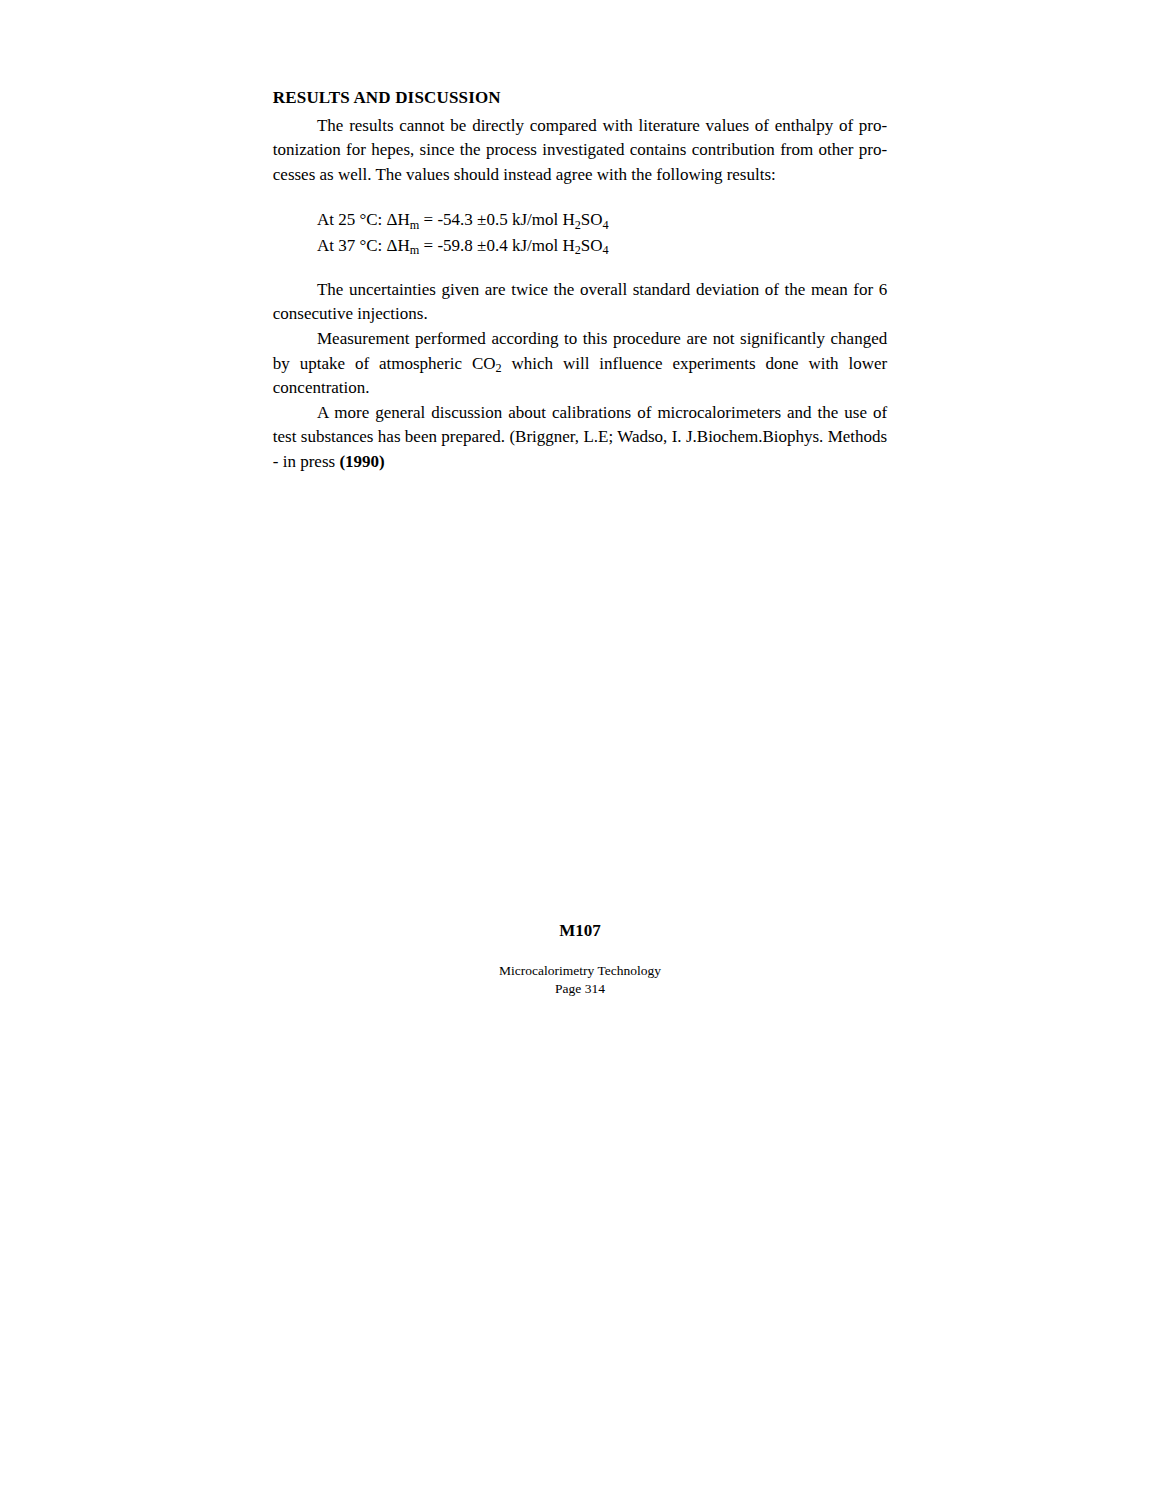RESULTS AND DISCUSSION
The results cannot be directly compared with literature values of enthalpy of protonization for hepes, since the process investigated contains contribution from other processes as well. The values should instead agree with the following results:
At 25 °C: ΔHm = -54.3 ±0.5 kJ/mol H2SO4
At 37 °C: ΔHm = -59.8 ±0.4 kJ/mol H2SO4
The uncertainties given are twice the overall standard deviation of the mean for 6 consecutive injections.
Measurement performed according to this procedure are not significantly changed by uptake of atmospheric CO2 which will influence experiments done with lower concentration.
A more general discussion about calibrations of microcalorimeters and the use of test substances has been prepared. (Briggner, L.E; Wadso, I. J.Biochem.Biophys. Methods - in press (1990)
M107
Microcalorimetry Technology
Page 314